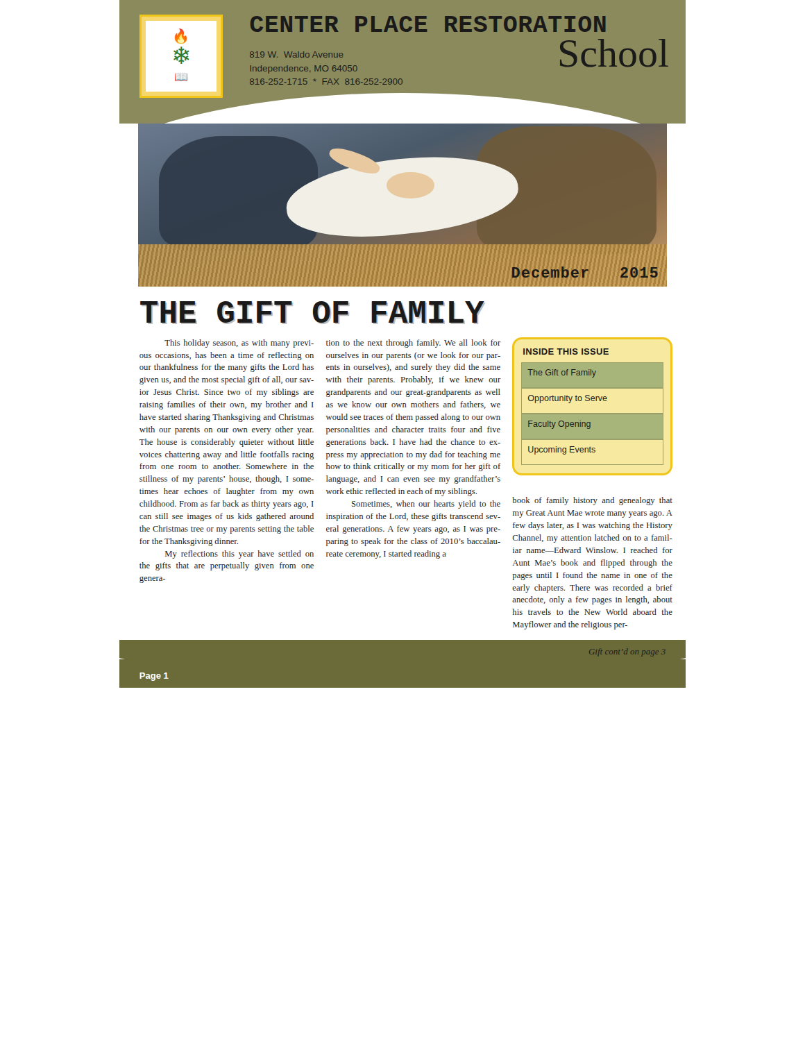🔥 ❄ 📖
CENTER PLACE RESTORATION
School
819 W. Waldo Avenue
Independence, MO 64050
816-252-1715 * FAX 816-252-2900
December 2015
THE GIFT OF FAMILY
This holiday season, as with many previous occasions, has been a time of reflecting on our thankfulness for the many gifts the Lord has given us, and the most special gift of all, our savior Jesus Christ. Since two of my siblings are raising families of their own, my brother and I have started sharing Thanksgiving and Christmas with our parents on our own every other year. The house is considerably quieter without little voices chattering away and little footfalls racing from one room to another. Somewhere in the stillness of my parents’ house, though, I sometimes hear echoes of laughter from my own childhood. From as far back as thirty years ago, I can still see images of us kids gathered around the Christmas tree or my parents setting the table for the Thanksgiving dinner.
My reflections this year have settled on the gifts that are perpetually given from one genera-
tion to the next through family. We all look for ourselves in our parents (or we look for our parents in ourselves), and surely they did the same with their parents. Probably, if we knew our grandparents and our great-grandparents as well as we know our own mothers and fathers, we would see traces of them passed along to our own personalities and character traits four and five generations back. I have had the chance to express my appreciation to my dad for teaching me how to think critically or my mom for her gift of language, and I can even see my grandfather’s work ethic reflected in each of my siblings.
Sometimes, when our hearts yield to the inspiration of the Lord, these gifts transcend several generations. A few years ago, as I was preparing to speak for the class of 2010’s baccalaureate ceremony, I started reading a
INSIDE THIS ISSUE
The Gift of Family
Opportunity to Serve
Faculty Opening
Upcoming Events
book of family history and genealogy that my Great Aunt Mae wrote many years ago. A few days later, as I was watching the History Channel, my attention latched on to a familiar name—Edward Winslow. I reached for Aunt Mae’s book and flipped through the pages until I found the name in one of the early chapters. There was recorded a brief anecdote, only a few pages in length, about his travels to the New World aboard the Mayflower and the religious per-
Gift cont’d on page 3
Page 1